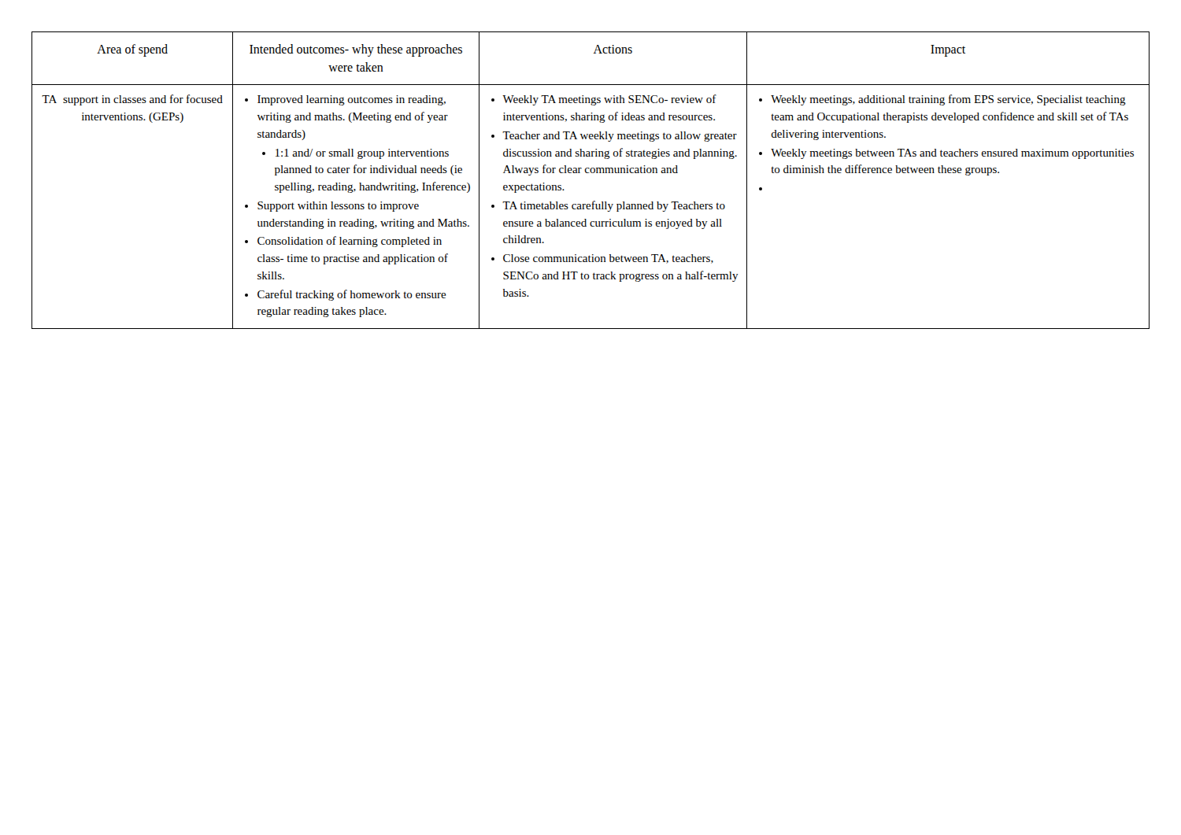| Area of spend | Intended outcomes- why these approaches were taken | Actions | Impact |
| --- | --- | --- | --- |
| TA support in classes and for focused interventions. (GEPs) | Improved learning outcomes in reading, writing and maths. (Meeting end of year standards) 1:1 and/ or small group interventions planned to cater for individual needs (ie spelling, reading, handwriting, Inference) Support within lessons to improve understanding in reading, writing and Maths. Consolidation of learning completed in class- time to practise and application of skills. Careful tracking of homework to ensure regular reading takes place. | Weekly TA meetings with SENCo- review of interventions, sharing of ideas and resources. Teacher and TA weekly meetings to allow greater discussion and sharing of strategies and planning. Always for clear communication and expectations. TA timetables carefully planned by Teachers to ensure a balanced curriculum is enjoyed by all children. Close communication between TA, teachers, SENCo and HT to track progress on a half-termly basis. | Weekly meetings, additional training from EPS service, Specialist teaching team and Occupational therapists developed confidence and skill set of TAs delivering interventions. Weekly meetings between TAs and teachers ensured maximum opportunities to diminish the difference between these groups. |